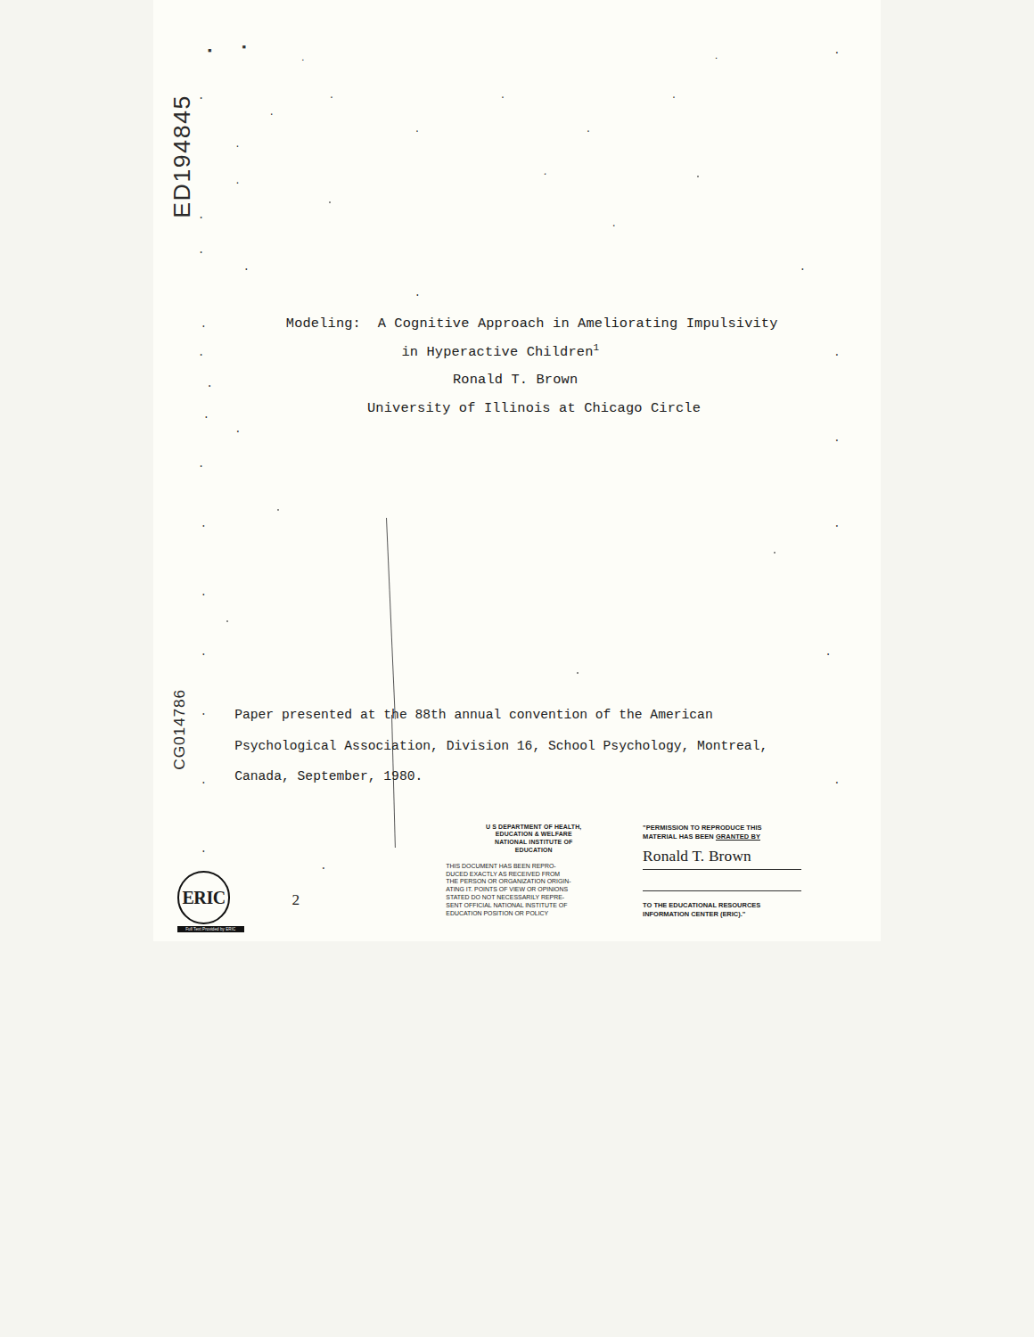ED194845
CG014786
▪ ▪ . . . . . . . . . . . . . . . . . . . . . . . . . . . . . . . . . . . . . .
Modeling: A Cognitive Approach in Ameliorating Impulsivity
in Hyperactive Children1
Ronald T. Brown
University of Illinois at Chicago Circle
Paper presented at the 88th annual convention of the American
Psychological Association, Division 16, School Psychology, Montreal,
Canada, September, 1980.
U S DEPARTMENT OF HEALTH,
EDUCATION & WELFARE
NATIONAL INSTITUTE OF
EDUCATION
THIS DOCUMENT HAS BEEN REPRO-
DUCED EXACTLY AS RECEIVED FROM
THE PERSON OR ORGANIZATION ORIGIN-
ATING IT. POINTS OF VIEW OR OPINIONS
STATED DO NOT NECESSARILY REPRE-
SENT OFFICIAL NATIONAL INSTITUTE OF
EDUCATION POSITION OR POLICY
"PERMISSION TO REPRODUCE THIS
MATERIAL HAS BEEN GRANTED BY
Ronald T. Brown
TO THE EDUCATIONAL RESOURCES
INFORMATION CENTER (ERIC)."
ERIC
Full Text Provided by ERIC
2